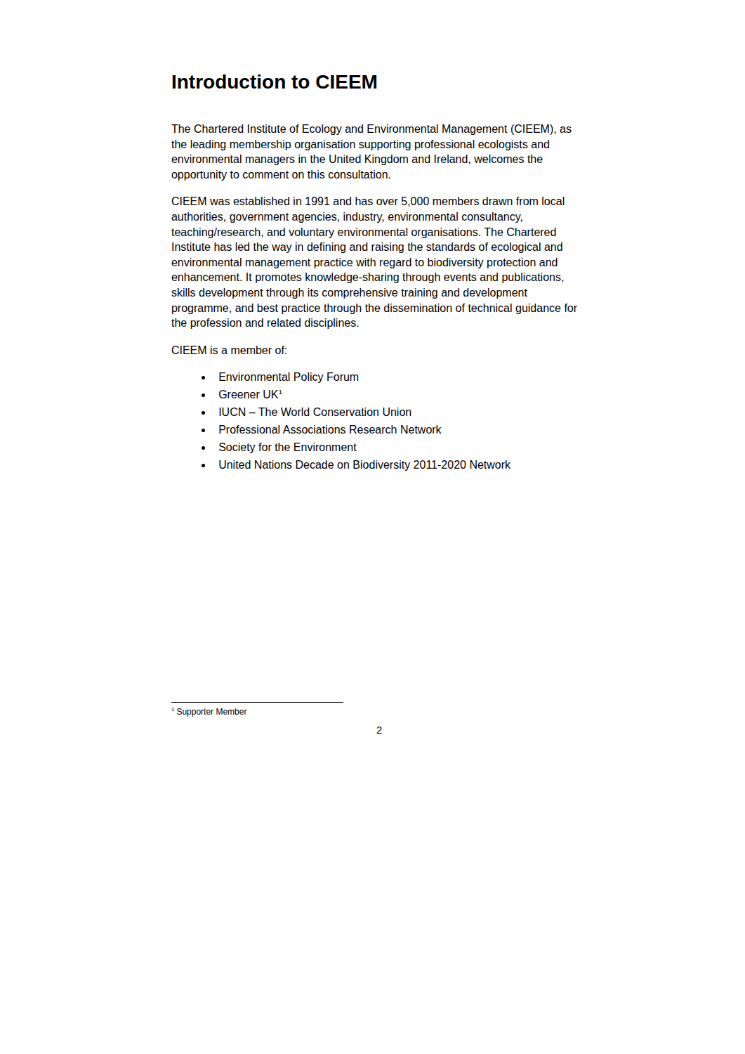Introduction to CIEEM
The Chartered Institute of Ecology and Environmental Management (CIEEM), as the leading membership organisation supporting professional ecologists and environmental managers in the United Kingdom and Ireland, welcomes the opportunity to comment on this consultation.
CIEEM was established in 1991 and has over 5,000 members drawn from local authorities, government agencies, industry, environmental consultancy, teaching/research, and voluntary environmental organisations. The Chartered Institute has led the way in defining and raising the standards of ecological and environmental management practice with regard to biodiversity protection and enhancement. It promotes knowledge-sharing through events and publications, skills development through its comprehensive training and development programme, and best practice through the dissemination of technical guidance for the profession and related disciplines.
CIEEM is a member of:
Environmental Policy Forum
Greener UK1
IUCN – The World Conservation Union
Professional Associations Research Network
Society for the Environment
United Nations Decade on Biodiversity 2011-2020 Network
1 Supporter Member
2